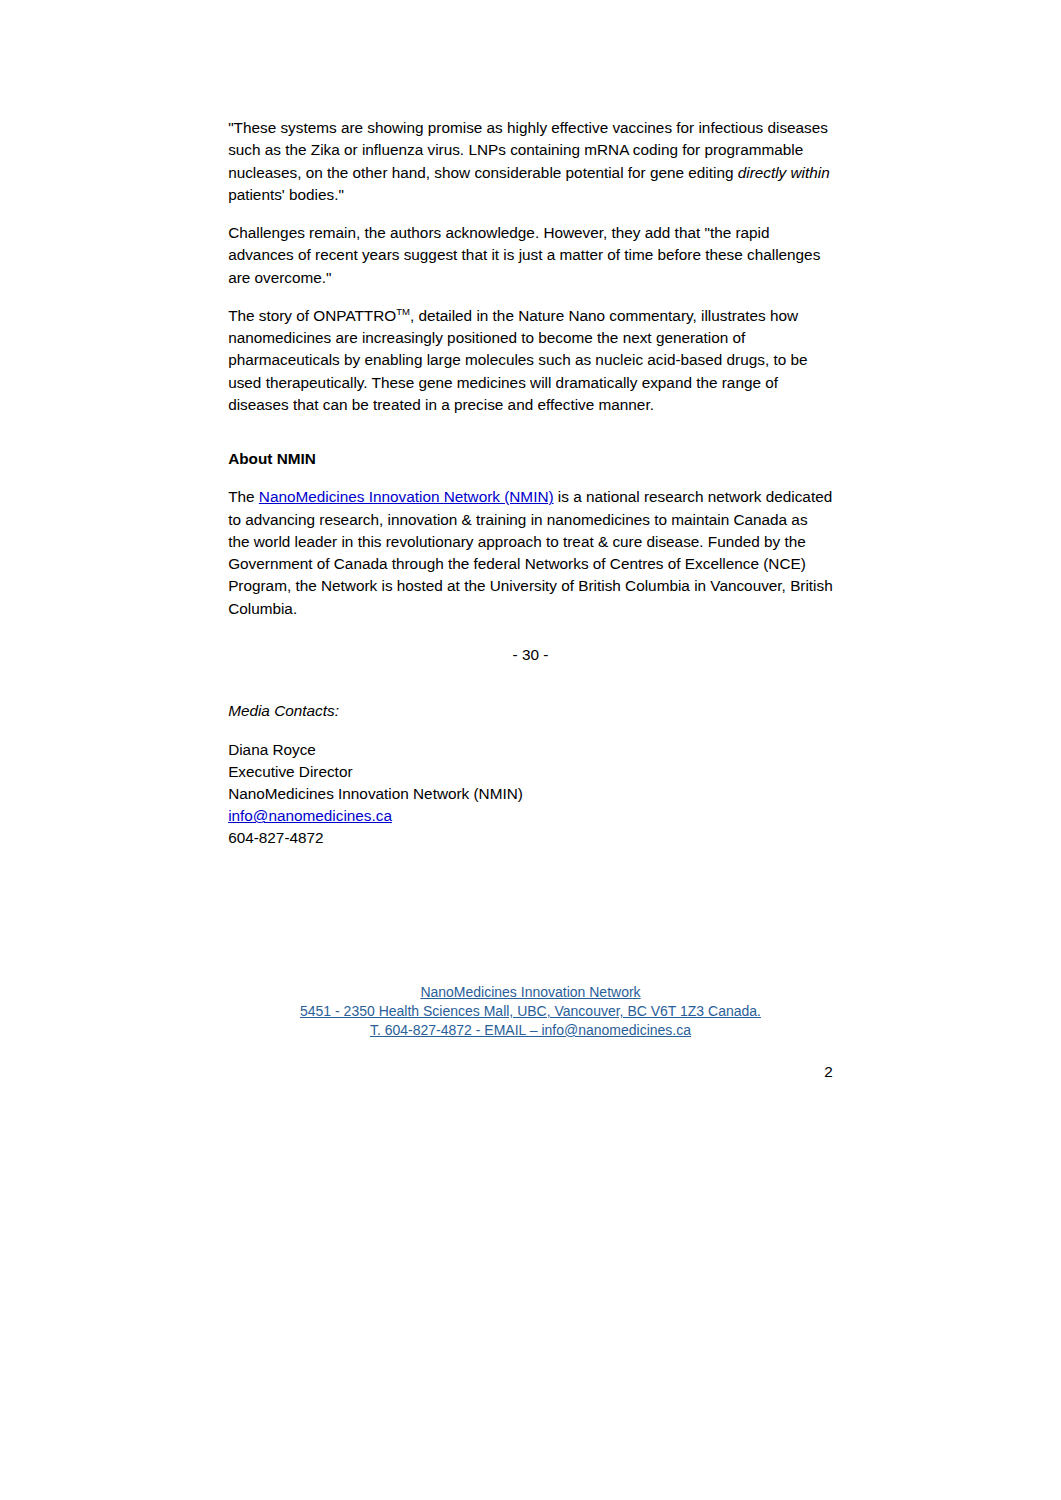"These systems are showing promise as highly effective vaccines for infectious diseases such as the Zika or influenza virus. LNPs containing mRNA coding for programmable nucleases, on the other hand, show considerable potential for gene editing directly within patients' bodies."
Challenges remain, the authors acknowledge. However, they add that "the rapid advances of recent years suggest that it is just a matter of time before these challenges are overcome."
The story of ONPATTROTM, detailed in the Nature Nano commentary, illustrates how nanomedicines are increasingly positioned to become the next generation of pharmaceuticals by enabling large molecules such as nucleic acid-based drugs, to be used therapeutically. These gene medicines will dramatically expand the range of diseases that can be treated in a precise and effective manner.
About NMIN
The NanoMedicines Innovation Network (NMIN) is a national research network dedicated to advancing research, innovation & training in nanomedicines to maintain Canada as the world leader in this revolutionary approach to treat & cure disease. Funded by the Government of Canada through the federal Networks of Centres of Excellence (NCE) Program, the Network is hosted at the University of British Columbia in Vancouver, British Columbia.
- 30 -
Media Contacts:
Diana Royce
Executive Director
NanoMedicines Innovation Network (NMIN)
info@nanomedicines.ca
604-827-4872
NanoMedicines Innovation Network 5451 - 2350 Health Sciences Mall, UBC, Vancouver, BC V6T 1Z3 Canada. T. 604-827-4872 - EMAIL – info@nanomedicines.ca 2